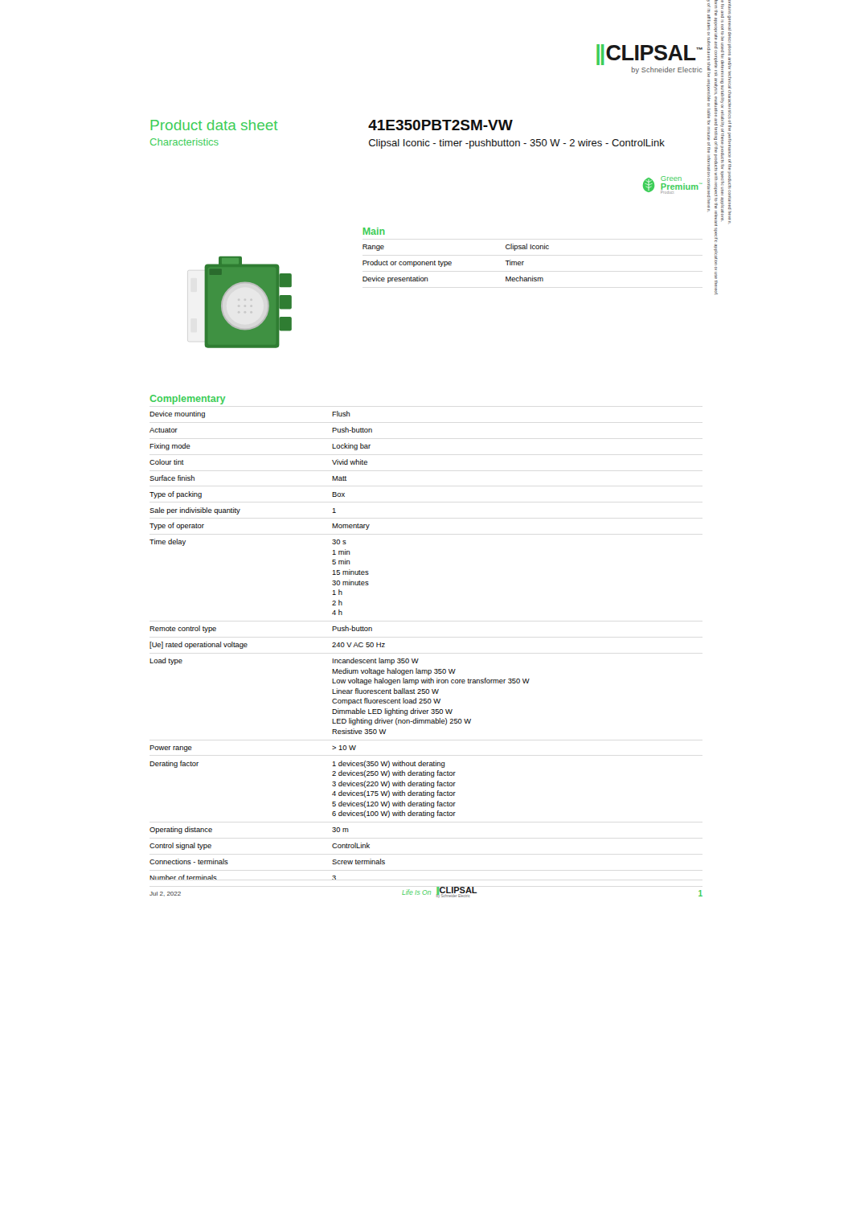||CLIPSAL™
by Schneider Electric
Product data sheet
Characteristics
41E350PBT2SM-VW
Clipsal Iconic - timer -pushbutton - 350 W - 2 wires - ControlLink
Green
Premium™
Product
Main
| Range | Clipsal Iconic |
| Product or component type | Timer |
| Device presentation | Mechanism |
Complementary
| Device mounting | Flush |
| Actuator | Push-button |
| Fixing mode | Locking bar |
| Colour tint | Vivid white |
| Surface finish | Matt |
| Type of packing | Box |
| Sale per indivisible quantity | 1 |
| Type of operator | Momentary |
| Time delay | 30 s 1 min 5 min 15 minutes 30 minutes 1 h 2 h 4 h |
| Remote control type | Push-button |
| [Ue] rated operational voltage | 240 V AC 50 Hz |
| Load type | Incandescent lamp 350 W Medium voltage halogen lamp 350 W Low voltage halogen lamp with iron core transformer 350 W Linear fluorescent ballast 250 W Compact fluorescent load 250 W Dimmable LED lighting driver 350 W LED lighting driver (non-dimmable) 250 W Resistive 350 W |
| Power range | > 10 W |
| Derating factor | 1 devices(350 W) without derating 2 devices(250 W) with derating factor 3 devices(220 W) with derating factor 4 devices(175 W) with derating factor 5 devices(120 W) with derating factor 6 devices(100 W) with derating factor |
| Operating distance | 30 m |
| Control signal type | ControlLink |
| Connections - terminals | Screw terminals |
| Number of terminals | 3 |
The information provided in this documentation contains general descriptions and/or technical characteristics of the performance of the products contained herein. This documentation is not intended as a substitute for and is not to be used for determining suitability or reliability of these products for specific user applications. It is the duty of any such user or integrator to perform the appropriate and complete risk analysis, evaluation and testing of the products with respect to the relevant specific application or use thereof. Neither Schneider Electric Industries SAS nor any of its affiliates or subsidiaries shall be responsible or liable for misuse of the information contained herein.
Jul 2, 2022
Life Is On ||CLIPSALby Schneider Electric
1